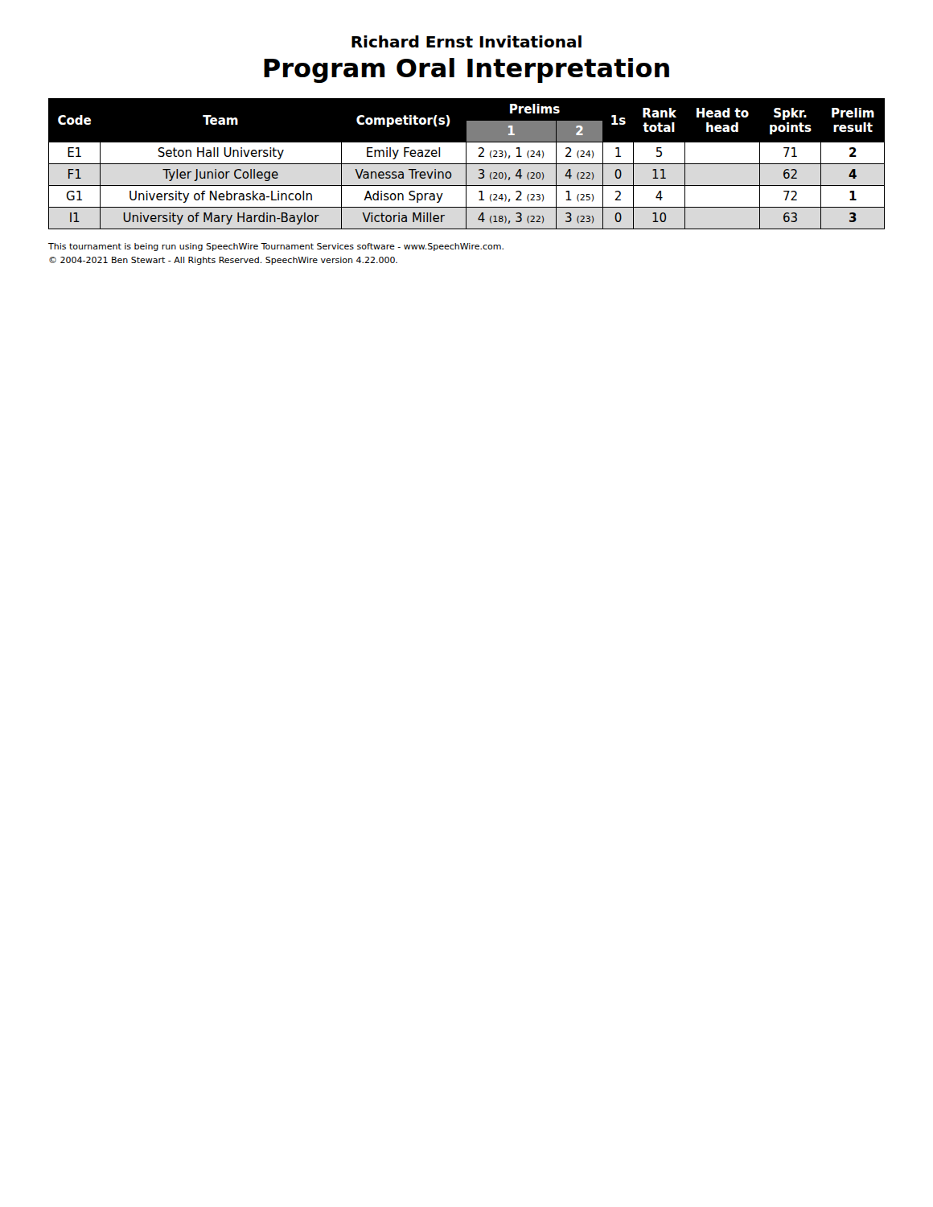Richard Ernst Invitational
Program Oral Interpretation
| Code | Team | Competitor(s) | Prelims | 1s | Rank total | Head to head | Spkr. points | Prelim result |
| --- | --- | --- | --- | --- | --- | --- | --- | --- |
| 1 | 2 |
| E1 | Seton Hall University | Emily Feazel | 2 (23) , 1 (24) | 2 (24) | 1 | 5 | | 71 | 2 |
| F1 | Tyler Junior College | Vanessa Trevino | 3 (20) , 4 (20) | 4 (22) | 0 | 11 | | 62 | 4 |
| G1 | University of Nebraska-Lincoln | Adison Spray | 1 (24) , 2 (23) | 1 (25) | 2 | 4 | | 72 | 1 |
| I1 | University of Mary Hardin-Baylor | Victoria Miller | 4 (18) , 3 (22) | 3 (23) | 0 | 10 | | 63 | 3 |
This tournament is being run using SpeechWire Tournament Services software - www.SpeechWire.com.
© 2004-2021 Ben Stewart - All Rights Reserved. SpeechWire version 4.22.000.